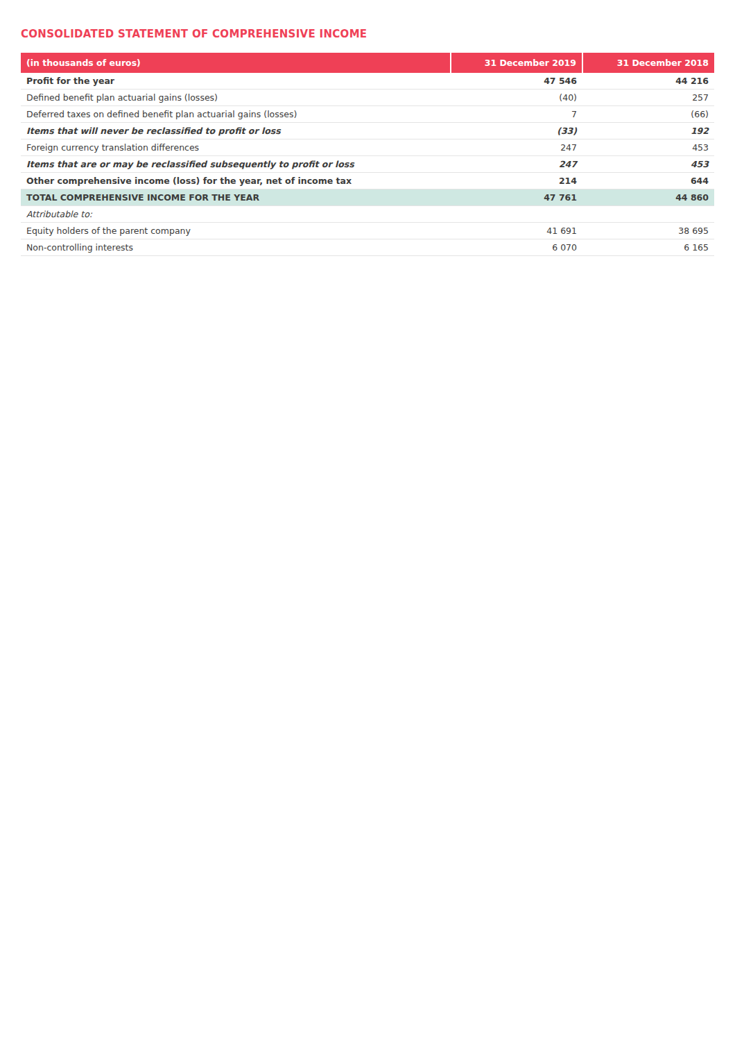Consolidated statement of comprehensive income
| (in thousands of euros) | 31 December 2019 | 31 December 2018 |
| --- | --- | --- |
| Profit for the year | 47 546 | 44 216 |
| Defined benefit plan actuarial gains (losses) | (40) | 257 |
| Deferred taxes on defined benefit plan actuarial gains (losses) | 7 | (66) |
| Items that will never be reclassified to profit or loss | (33) | 192 |
| Foreign currency translation differences | 247 | 453 |
| Items that are or may be reclassified subsequently to profit or loss | 247 | 453 |
| Other comprehensive income (loss) for the year, net of income tax | 214 | 644 |
| TOTAL COMPREHENSIVE INCOME FOR THE YEAR | 47 761 | 44 860 |
| Attributable to: | | |
| Equity holders of the parent company | 41 691 | 38 695 |
| Non-controlling interests | 6 070 | 6 165 |